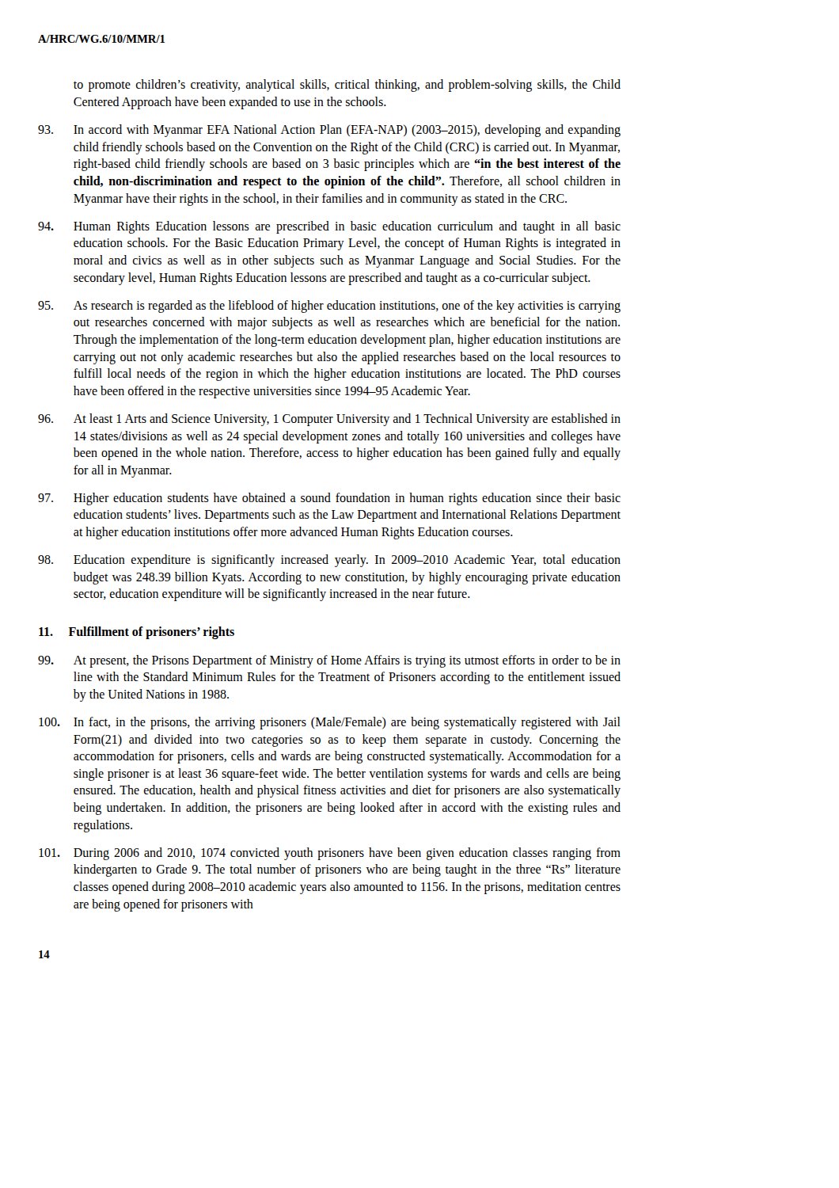A/HRC/WG.6/10/MMR/1
to promote children’s creativity, analytical skills, critical thinking, and problem-solving skills, the Child Centered Approach have been expanded to use in the schools.
93.
In accord with Myanmar EFA National Action Plan (EFA-NAP) (2003–2015), developing and expanding child friendly schools based on the Convention on the Right of the Child (CRC) is carried out. In Myanmar, right-based child friendly schools are based on 3 basic principles which are “in the best interest of the child, non-discrimination and respect to the opinion of the child”. Therefore, all school children in Myanmar have their rights in the school, in their families and in community as stated in the CRC.
94.
Human Rights Education lessons are prescribed in basic education curriculum and taught in all basic education schools. For the Basic Education Primary Level, the concept of Human Rights is integrated in moral and civics as well as in other subjects such as Myanmar Language and Social Studies. For the secondary level, Human Rights Education lessons are prescribed and taught as a co-curricular subject.
95.
As research is regarded as the lifeblood of higher education institutions, one of the key activities is carrying out researches concerned with major subjects as well as researches which are beneficial for the nation. Through the implementation of the long-term education development plan, higher education institutions are carrying out not only academic researches but also the applied researches based on the local resources to fulfill local needs of the region in which the higher education institutions are located. The PhD courses have been offered in the respective universities since 1994–95 Academic Year.
96.
At least 1 Arts and Science University, 1 Computer University and 1 Technical University are established in 14 states/divisions as well as 24 special development zones and totally 160 universities and colleges have been opened in the whole nation. Therefore, access to higher education has been gained fully and equally for all in Myanmar.
97.
Higher education students have obtained a sound foundation in human rights education since their basic education students’ lives. Departments such as the Law Department and International Relations Department at higher education institutions offer more advanced Human Rights Education courses.
98.
Education expenditure is significantly increased yearly. In 2009–2010 Academic Year, total education budget was 248.39 billion Kyats. According to new constitution, by highly encouraging private education sector, education expenditure will be significantly increased in the near future.
11. Fulfillment of prisoners’ rights
99.
At present, the Prisons Department of Ministry of Home Affairs is trying its utmost efforts in order to be in line with the Standard Minimum Rules for the Treatment of Prisoners according to the entitlement issued by the United Nations in 1988.
100.
In fact, in the prisons, the arriving prisoners (Male/Female) are being systematically registered with Jail Form(21) and divided into two categories so as to keep them separate in custody. Concerning the accommodation for prisoners, cells and wards are being constructed systematically. Accommodation for a single prisoner is at least 36 square-feet wide. The better ventilation systems for wards and cells are being ensured. The education, health and physical fitness activities and diet for prisoners are also systematically being undertaken. In addition, the prisoners are being looked after in accord with the existing rules and regulations.
101.
During 2006 and 2010, 1074 convicted youth prisoners have been given education classes ranging from kindergarten to Grade 9. The total number of prisoners who are being taught in the three “Rs” literature classes opened during 2008–2010 academic years also amounted to 1156. In the prisons, meditation centres are being opened for prisoners with
14